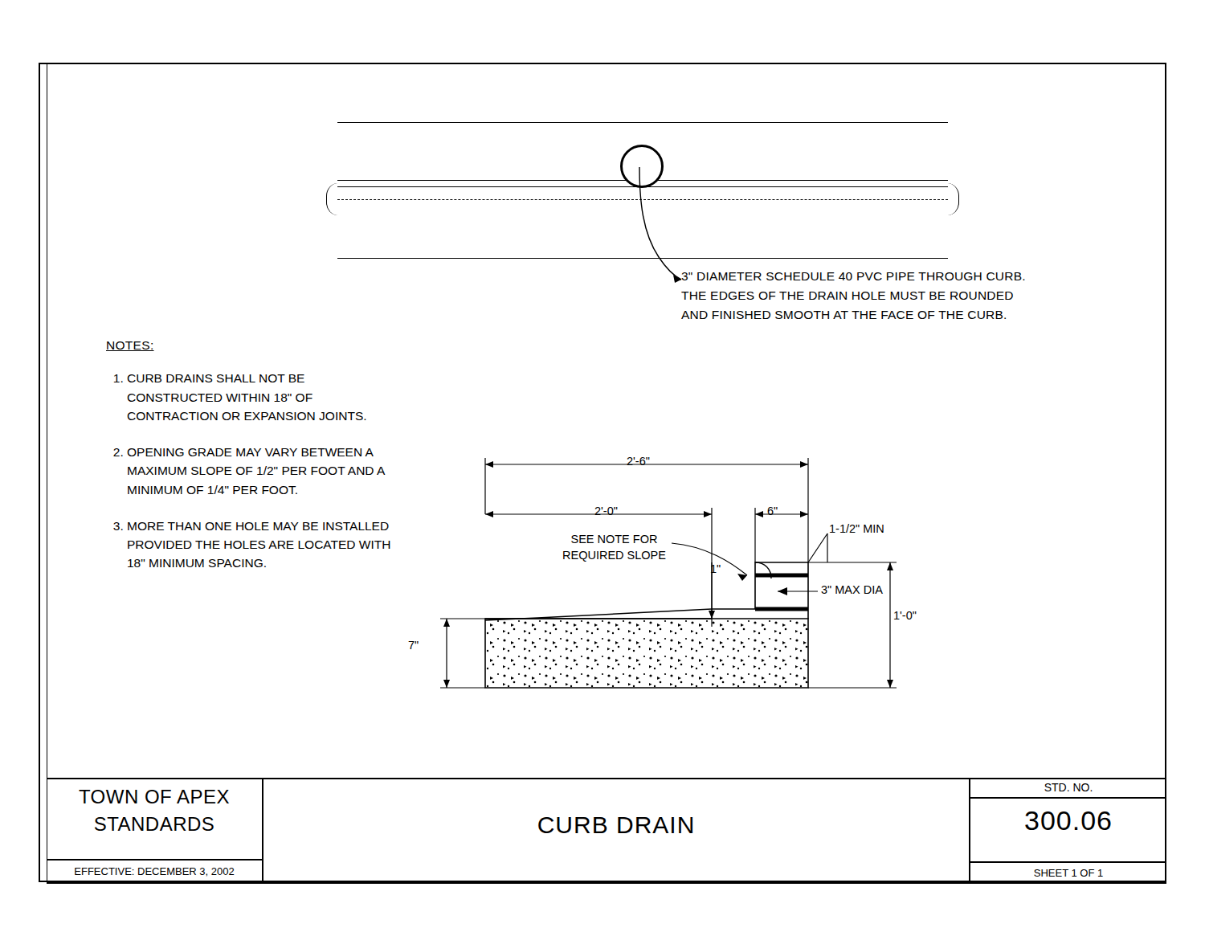3" DIAMETER SCHEDULE 40 PVC PIPE THROUGH CURB.
THE EDGES OF THE DRAIN HOLE MUST BE ROUNDED
AND FINISHED SMOOTH AT THE FACE OF THE CURB.
NOTES:
CURB DRAINS SHALL NOT BE CONSTRUCTED WITHIN 18" OF CONTRACTION OR EXPANSION JOINTS.
OPENING GRADE MAY VARY BETWEEN A MAXIMUM SLOPE OF 1/2" PER FOOT AND A MINIMUM OF 1/4" PER FOOT.
MORE THAN ONE HOLE MAY BE INSTALLED PROVIDED THE HOLES ARE LOCATED WITH 18" MINIMUM SPACING.
2'-6"
2'-0"
6"
1-1/2" MIN
3" MAX DIA
1'-0"
7"
1"
SEE NOTE FOR
REQUIRED SLOPE
TOWN OF APEX
STANDARDS
EFFECTIVE: DECEMBER 3, 2002
CURB DRAIN
STD. NO.
300.06
SHEET 1 OF 1